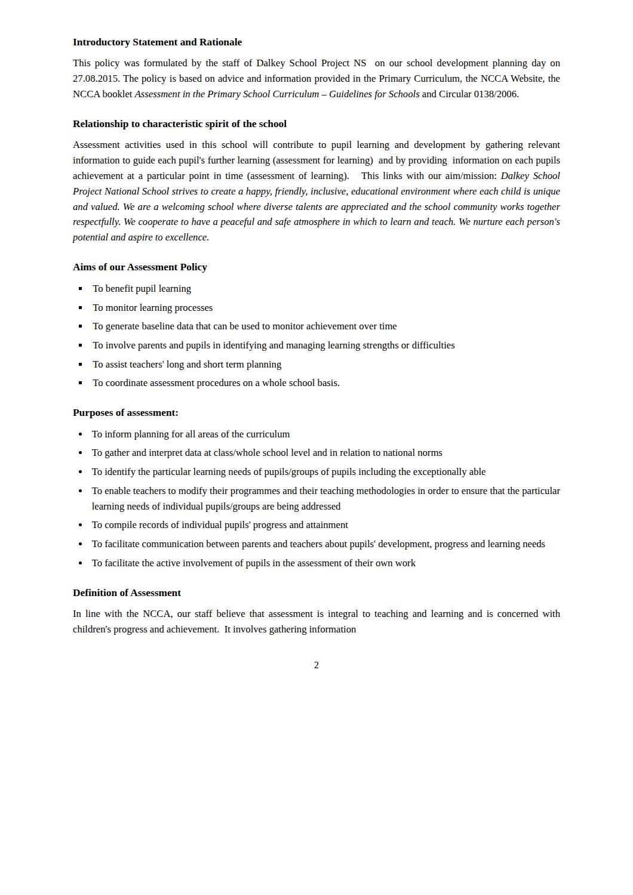Introductory Statement and Rationale
This policy was formulated by the staff of Dalkey School Project NS on our school development planning day on 27.08.2015. The policy is based on advice and information provided in the Primary Curriculum, the NCCA Website, the NCCA booklet Assessment in the Primary School Curriculum – Guidelines for Schools and Circular 0138/2006.
Relationship to characteristic spirit of the school
Assessment activities used in this school will contribute to pupil learning and development by gathering relevant information to guide each pupil's further learning (assessment for learning) and by providing information on each pupils achievement at a particular point in time (assessment of learning). This links with our aim/mission: Dalkey School Project National School strives to create a happy, friendly, inclusive, educational environment where each child is unique and valued. We are a welcoming school where diverse talents are appreciated and the school community works together respectfully. We cooperate to have a peaceful and safe atmosphere in which to learn and teach. We nurture each person's potential and aspire to excellence.
Aims of our Assessment Policy
To benefit pupil learning
To monitor learning processes
To generate baseline data that can be used to monitor achievement over time
To involve parents and pupils in identifying and managing learning strengths or difficulties
To assist teachers' long and short term planning
To coordinate assessment procedures on a whole school basis.
Purposes of assessment:
To inform planning for all areas of the curriculum
To gather and interpret data at class/whole school level and in relation to national norms
To identify the particular learning needs of pupils/groups of pupils including the exceptionally able
To enable teachers to modify their programmes and their teaching methodologies in order to ensure that the particular learning needs of individual pupils/groups are being addressed
To compile records of individual pupils' progress and attainment
To facilitate communication between parents and teachers about pupils' development, progress and learning needs
To facilitate the active involvement of pupils in the assessment of their own work
Definition of Assessment
In line with the NCCA, our staff believe that assessment is integral to teaching and learning and is concerned with children's progress and achievement. It involves gathering information
2